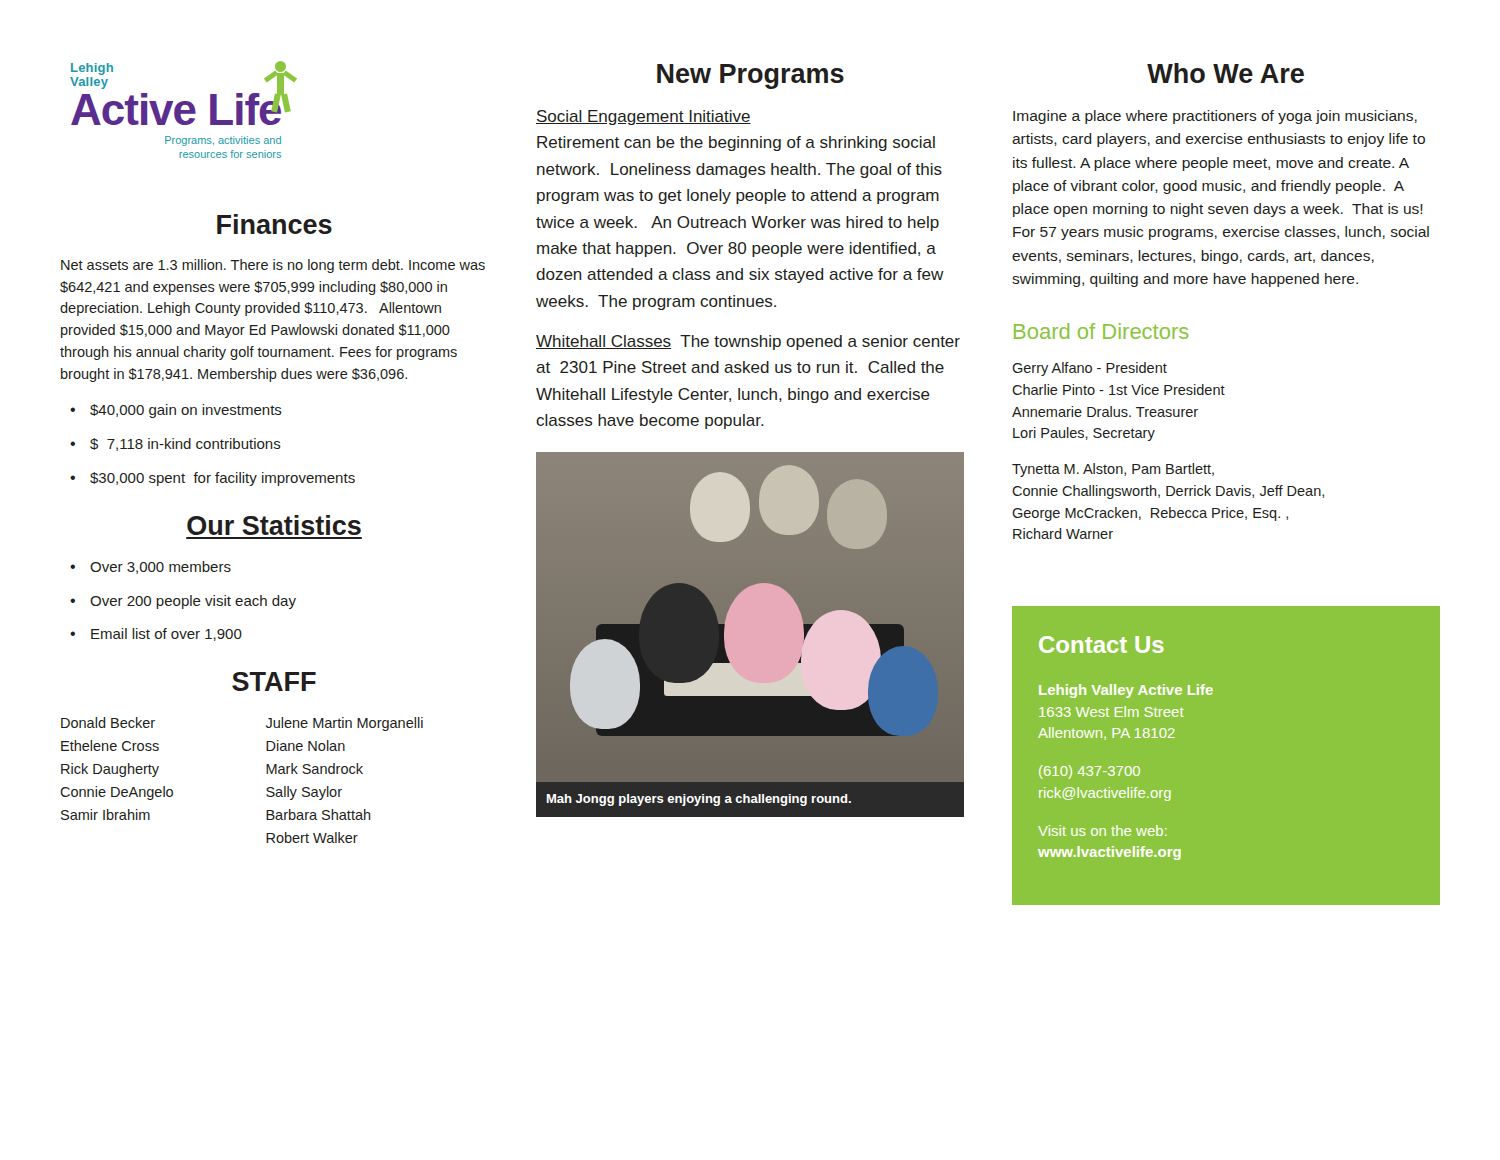Lehigh Valley
Active Life
Programs, activities and
resources for seniors
Finances
Net assets are 1.3 million. There is no long term debt. Income was $642,421 and expenses were $705,999 including $80,000 in depreciation. Lehigh County provided $110,473. Allentown provided $15,000 and Mayor Ed Pawlowski donated $11,000 through his annual charity golf tournament. Fees for programs brought in $178,941. Membership dues were $36,096.
$40,000 gain on investments
$ 7,118 in-kind contributions
$30,000 spent for facility improvements
Our Statistics
Over 3,000 members
Over 200 people visit each day
Email list of over 1,900
STAFF
| Donald Becker | Julene Martin Morganelli |
| Ethelene Cross | Diane Nolan |
| Rick Daugherty | Mark Sandrock |
| Connie DeAngelo | Sally Saylor |
| Samir Ibrahim | Barbara Shattah |
| | Robert Walker |
New Programs
Social Engagement Initiative
Retirement can be the beginning of a shrinking social network. Loneliness damages health. The goal of this program was to get lonely people to attend a program twice a week. An Outreach Worker was hired to help make that happen. Over 80 people were identified, a dozen attended a class and six stayed active for a few weeks. The program continues.
Whitehall Classes The township opened a senior center at 2301 Pine Street and asked us to run it. Called the Whitehall Lifestyle Center, lunch, bingo and exercise classes have become popular.
Mah Jongg players enjoying a challenging round.
Who We Are
Imagine a place where practitioners of yoga join musicians, artists, card players, and exercise enthusiasts to enjoy life to its fullest. A place where people meet, move and create. A place of vibrant color, good music, and friendly people. A place open morning to night seven days a week. That is us! For 57 years music programs, exercise classes, lunch, social events, seminars, lectures, bingo, cards, art, dances, swimming, quilting and more have happened here.
Board of Directors
Gerry Alfano - President
Charlie Pinto - 1st Vice President
Annemarie Dralus. Treasurer
Lori Paules, Secretary Tynetta M. Alston, Pam Bartlett,
Connie Challingsworth, Derrick Davis, Jeff Dean,
George McCracken, Rebecca Price, Esq. ,
Richard Warner
Contact Us
Lehigh Valley Active Life
1633 West Elm Street
Allentown, PA 18102
(610) 437-3700
rick@lvactivelife.org
Visit us on the web:
www.lvactivelife.org